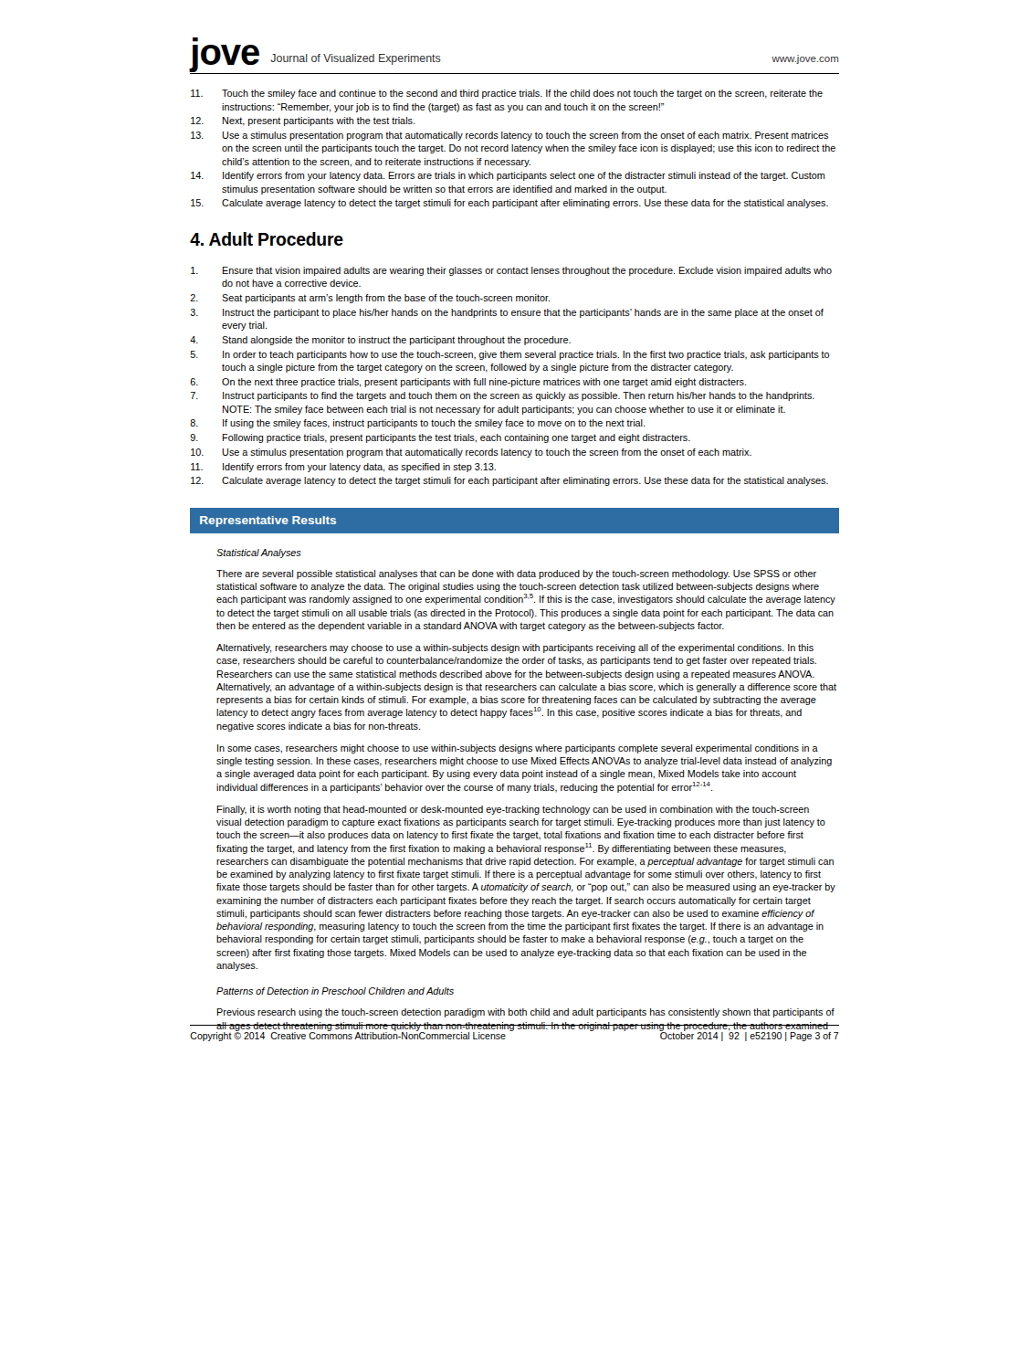jove
Journal of Visualized Experiments
www.jove.com
Touch the smiley face and continue to the second and third practice trials. If the child does not touch the target on the screen, reiterate the instructions: “Remember, your job is to find the (target) as fast as you can and touch it on the screen!”
Next, present participants with the test trials.
Use a stimulus presentation program that automatically records latency to touch the screen from the onset of each matrix. Present matrices on the screen until the participants touch the target. Do not record latency when the smiley face icon is displayed; use this icon to redirect the child’s attention to the screen, and to reiterate instructions if necessary.
Identify errors from your latency data. Errors are trials in which participants select one of the distracter stimuli instead of the target. Custom stimulus presentation software should be written so that errors are identified and marked in the output.
Calculate average latency to detect the target stimuli for each participant after eliminating errors. Use these data for the statistical analyses.
4. Adult Procedure
Ensure that vision impaired adults are wearing their glasses or contact lenses throughout the procedure. Exclude vision impaired adults who do not have a corrective device.
Seat participants at arm’s length from the base of the touch-screen monitor.
Instruct the participant to place his/her hands on the handprints to ensure that the participants’ hands are in the same place at the onset of every trial.
Stand alongside the monitor to instruct the participant throughout the procedure.
In order to teach participants how to use the touch-screen, give them several practice trials. In the first two practice trials, ask participants to touch a single picture from the target category on the screen, followed by a single picture from the distracter category.
On the next three practice trials, present participants with full nine-picture matrices with one target amid eight distracters.
Instruct participants to find the targets and touch them on the screen as quickly as possible. Then return his/her hands to the handprints.
NOTE: The smiley face between each trial is not necessary for adult participants; you can choose whether to use it or eliminate it.
If using the smiley faces, instruct participants to touch the smiley face to move on to the next trial.
Following practice trials, present participants the test trials, each containing one target and eight distracters.
Use a stimulus presentation program that automatically records latency to touch the screen from the onset of each matrix.
Identify errors from your latency data, as specified in step 3.13.
Calculate average latency to detect the target stimuli for each participant after eliminating errors. Use these data for the statistical analyses.
Representative Results
Statistical Analyses
There are several possible statistical analyses that can be done with data produced by the touch-screen methodology. Use SPSS or other statistical software to analyze the data. The original studies using the touch-screen detection task utilized between-subjects designs where each participant was randomly assigned to one experimental condition3,5. If this is the case, investigators should calculate the average latency to detect the target stimuli on all usable trials (as directed in the Protocol). This produces a single data point for each participant. The data can then be entered as the dependent variable in a standard ANOVA with target category as the between-subjects factor.
Alternatively, researchers may choose to use a within-subjects design with participants receiving all of the experimental conditions. In this case, researchers should be careful to counterbalance/randomize the order of tasks, as participants tend to get faster over repeated trials. Researchers can use the same statistical methods described above for the between-subjects design using a repeated measures ANOVA. Alternatively, an advantage of a within-subjects design is that researchers can calculate a bias score, which is generally a difference score that represents a bias for certain kinds of stimuli. For example, a bias score for threatening faces can be calculated by subtracting the average latency to detect angry faces from average latency to detect happy faces10. In this case, positive scores indicate a bias for threats, and negative scores indicate a bias for non-threats.
In some cases, researchers might choose to use within-subjects designs where participants complete several experimental conditions in a single testing session. In these cases, researchers might choose to use Mixed Effects ANOVAs to analyze trial-level data instead of analyzing a single averaged data point for each participant. By using every data point instead of a single mean, Mixed Models take into account individual differences in a participants’ behavior over the course of many trials, reducing the potential for error12-14.
Finally, it is worth noting that head-mounted or desk-mounted eye-tracking technology can be used in combination with the touch-screen visual detection paradigm to capture exact fixations as participants search for target stimuli. Eye-tracking produces more than just latency to touch the screen—it also produces data on latency to first fixate the target, total fixations and fixation time to each distracter before first fixating the target, and latency from the first fixation to making a behavioral response11. By differentiating between these measures, researchers can disambiguate the potential mechanisms that drive rapid detection. For example, a perceptual advantage for target stimuli can be examined by analyzing latency to first fixate target stimuli. If there is a perceptual advantage for some stimuli over others, latency to first fixate those targets should be faster than for other targets. A utomaticity of search, or “pop out,” can also be measured using an eye-tracker by examining the number of distracters each participant fixates before they reach the target. If search occurs automatically for certain target stimuli, participants should scan fewer distracters before reaching those targets. An eye-tracker can also be used to examine efficiency of behavioral responding, measuring latency to touch the screen from the time the participant first fixates the target. If there is an advantage in behavioral responding for certain target stimuli, participants should be faster to make a behavioral response (e.g., touch a target on the screen) after first fixating those targets. Mixed Models can be used to analyze eye-tracking data so that each fixation can be used in the analyses.
Patterns of Detection in Preschool Children and Adults
Previous research using the touch-screen detection paradigm with both child and adult participants has consistently shown that participants of all ages detect threatening stimuli more quickly than non-threatening stimuli. In the original paper using the procedure, the authors examined
Copyright © 2014 Creative Commons Attribution-NonCommercial License
October 2014 | 92 | e52190 | Page 3 of 7